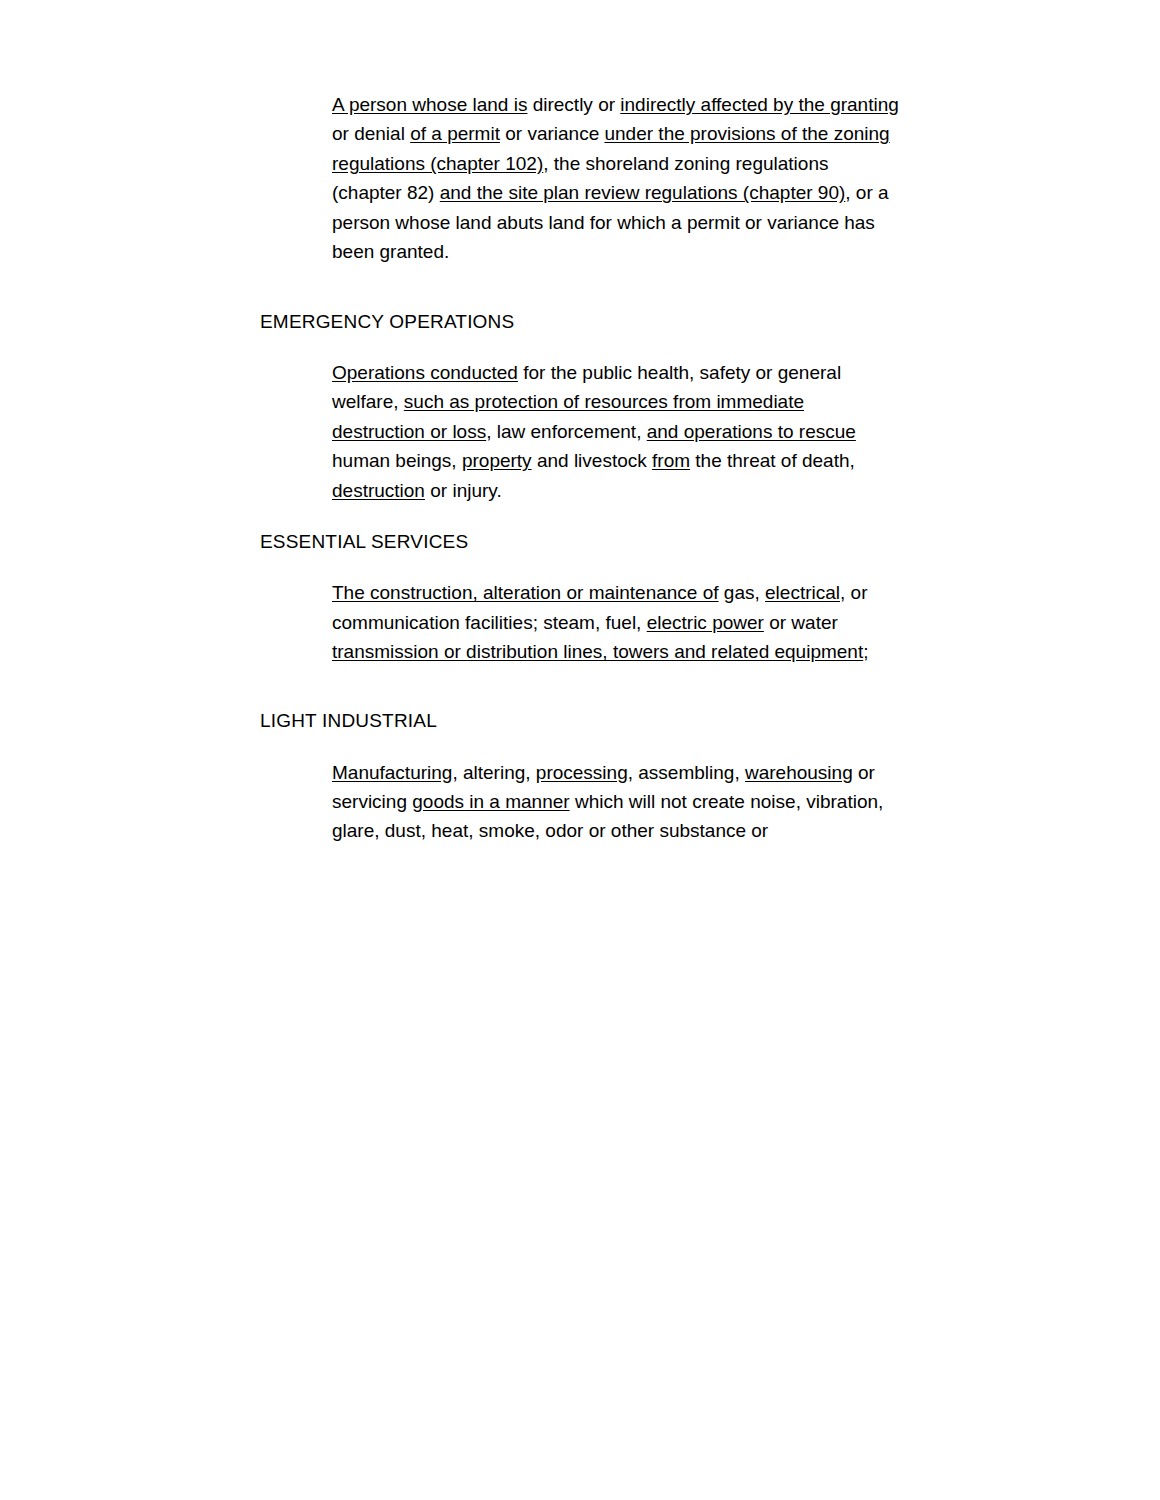A person whose land is directly or indirectly affected by the granting or denial of a permit or variance under the provisions of the zoning regulations (chapter 102), the shoreland zoning regulations (chapter 82) and the site plan review regulations (chapter 90), or a person whose land abuts land for which a permit or variance has been granted.
EMERGENCY OPERATIONS
Operations conducted for the public health, safety or general welfare, such as protection of resources from immediate destruction or loss, law enforcement, and operations to rescue human beings, property and livestock from the threat of death, destruction or injury.
ESSENTIAL SERVICES
The construction, alteration or maintenance of gas, electrical, or communication facilities; steam, fuel, electric power or water transmission or distribution lines, towers and related equipment;
LIGHT INDUSTRIAL
Manufacturing, altering, processing, assembling, warehousing or servicing goods in a manner which will not create noise, vibration, glare, dust, heat, smoke, odor or other substance or